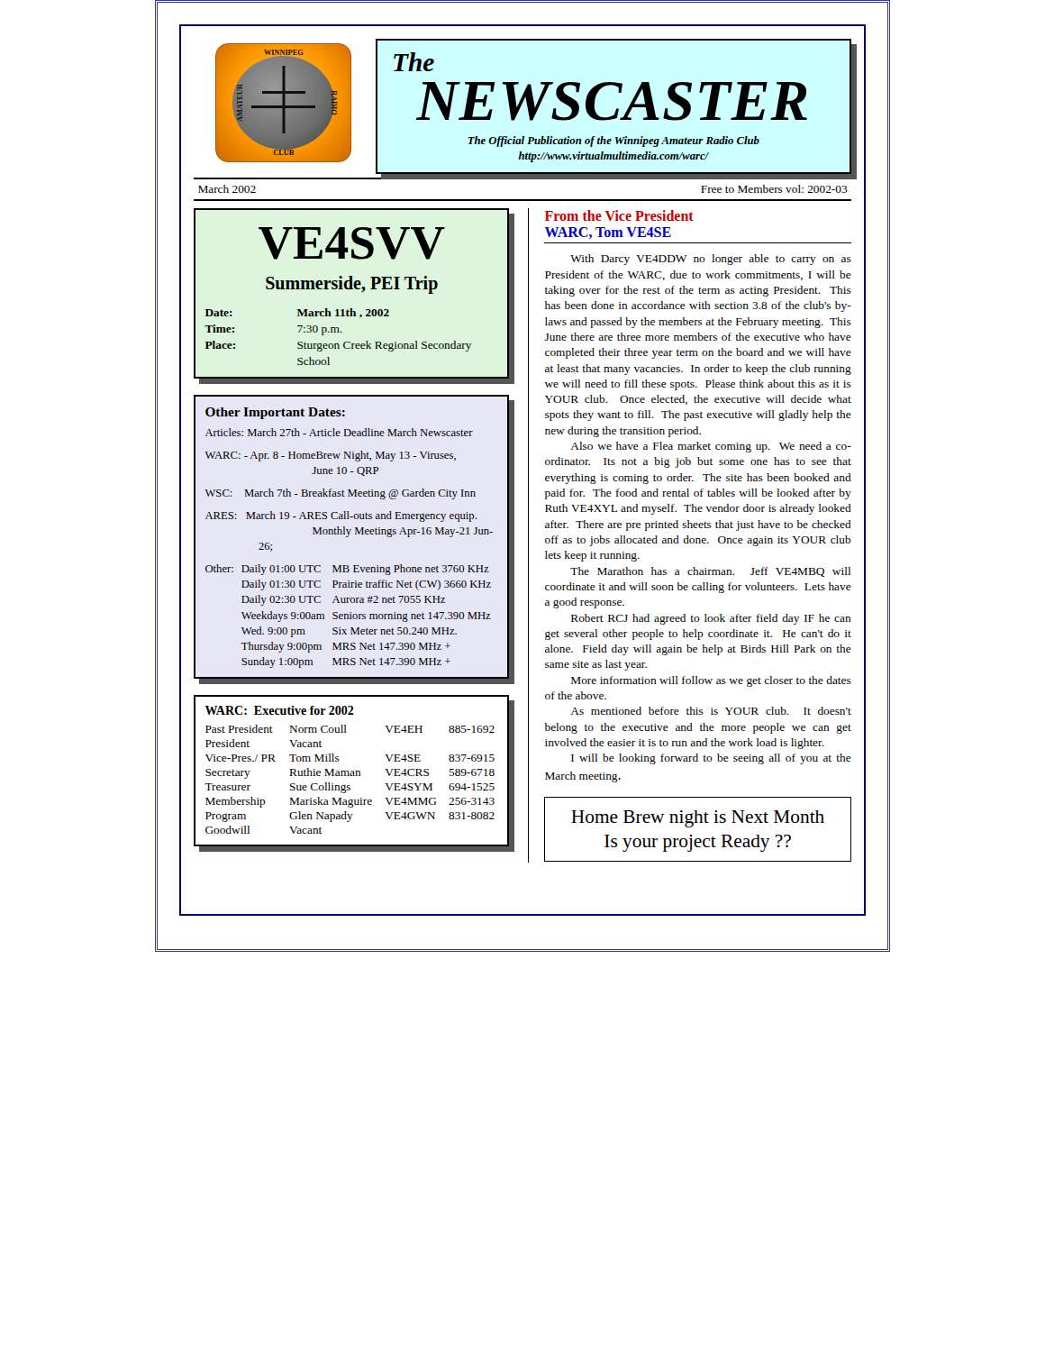WINNIPEG AMATEUR RADIO CLUB
The
NEWSCASTER
The Official Publication of the Winnipeg Amateur Radio Club
http://www.virtualmultimedia.com/warc/
March 2002 Free to Members vol: 2002-03
VE4SVV
Summerside, PEI Trip
| Date: | March 11th , 2002 |
| Time: | 7:30 p.m. |
| Place: | Sturgeon Creek Regional Secondary School |
Other Important Dates:
Articles: March 27th - Article Deadline March Newscaster
WARC: - Apr. 8 - HomeBrew Night, May 13 - Viruses,
June 10 - QRP
WSC: March 7th - Breakfast Meeting @ Garden City Inn
ARES: March 19 - ARES Call-outs and Emergency equip.
Monthly Meetings Apr-16 May-21 Jun-26;
| Other: | Daily 01:00 UTC | MB Evening Phone net 3760 KHz |
| | Daily 01:30 UTC | Prairie traffic Net (CW) 3660 KHz |
| | Daily 02:30 UTC | Aurora #2 net 7055 KHz |
| | Weekdays 9:00am | Seniors morning net 147.390 MHz |
| | Wed. 9:00 pm | Six Meter net 50.240 MHz. |
| | Thursday 9:00pm | MRS Net 147.390 MHz + |
| | Sunday 1:00pm | MRS Net 147.390 MHz + |
WARC: Executive for 2002
| Past President | Norm Coull | VE4EH | 885-1692 |
| President | Vacant | | |
| Vice-Pres./ PR | Tom Mills | VE4SE | 837-6915 |
| Secretary | Ruthie Maman | VE4CRS | 589-6718 |
| Treasurer | Sue Collings | VE4SYM | 694-1525 |
| Membership | Mariska Maguire | VE4MMG | 256-3143 |
| Program | Glen Napady | VE4GWN | 831-8082 |
| Goodwill | Vacant | | |
From the Vice President
WARC, Tom VE4SE
With Darcy VE4DDW no longer able to carry on as President of the WARC, due to work commitments, I will be taking over for the rest of the term as acting President. This has been done in accordance with section 3.8 of the club's by-laws and passed by the members at the February meeting. This June there are three more members of the executive who have completed their three year term on the board and we will have at least that many vacancies. In order to keep the club running we will need to fill these spots. Please think about this as it is YOUR club. Once elected, the executive will decide what spots they want to fill. The past executive will gladly help the new during the transition period.
Also we have a Flea market coming up. We need a co-ordinator. Its not a big job but some one has to see that everything is coming to order. The site has been booked and paid for. The food and rental of tables will be looked after by Ruth VE4XYL and myself. The vendor door is already looked after. There are pre printed sheets that just have to be checked off as to jobs allocated and done. Once again its YOUR club lets keep it running.
The Marathon has a chairman. Jeff VE4MBQ will coordinate it and will soon be calling for volunteers. Lets have a good response.
Robert RCJ had agreed to look after field day IF he can get several other people to help coordinate it. He can't do it alone. Field day will again be help at Birds Hill Park on the same site as last year.
More information will follow as we get closer to the dates of the above.
As mentioned before this is YOUR club. It doesn't belong to the executive and the more people we can get involved the easier it is to run and the work load is lighter.
I will be looking forward to be seeing all of you at the March meeting.
Home Brew night is Next Month
Is your project Ready ??